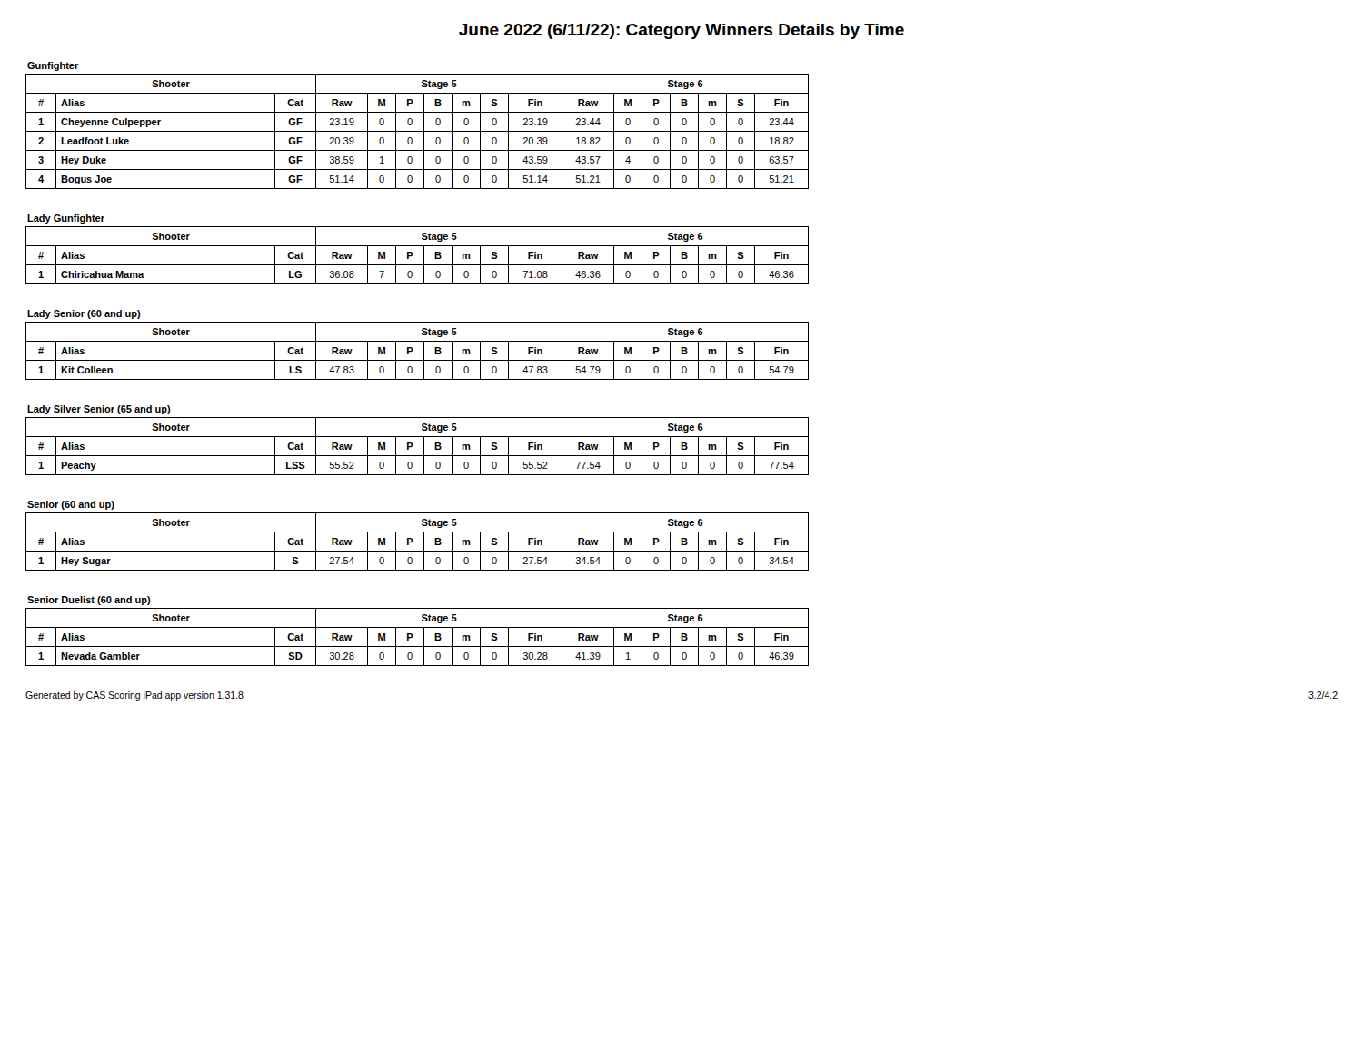June 2022 (6/11/22): Category Winners Details by Time
Gunfighter
| Shooter | Stage 5 | Stage 6 |
| --- | --- | --- |
| # | Alias | Cat | Raw | M | P | B | m | S | Fin | Raw | M | P | B | m | S | Fin |
| 1 | Cheyenne Culpepper | GF | 23.19 | 0 | 0 | 0 | 0 | 0 | 23.19 | 23.44 | 0 | 0 | 0 | 0 | 0 | 23.44 |
| 2 | Leadfoot Luke | GF | 20.39 | 0 | 0 | 0 | 0 | 0 | 20.39 | 18.82 | 0 | 0 | 0 | 0 | 0 | 18.82 |
| 3 | Hey Duke | GF | 38.59 | 1 | 0 | 0 | 0 | 0 | 43.59 | 43.57 | 4 | 0 | 0 | 0 | 0 | 63.57 |
| 4 | Bogus Joe | GF | 51.14 | 0 | 0 | 0 | 0 | 0 | 51.14 | 51.21 | 0 | 0 | 0 | 0 | 0 | 51.21 |
Lady Gunfighter
| Shooter | Stage 5 | Stage 6 |
| --- | --- | --- |
| # | Alias | Cat | Raw | M | P | B | m | S | Fin | Raw | M | P | B | m | S | Fin |
| 1 | Chiricahua Mama | LG | 36.08 | 7 | 0 | 0 | 0 | 0 | 71.08 | 46.36 | 0 | 0 | 0 | 0 | 0 | 46.36 |
Lady Senior (60 and up)
| Shooter | Stage 5 | Stage 6 |
| --- | --- | --- |
| # | Alias | Cat | Raw | M | P | B | m | S | Fin | Raw | M | P | B | m | S | Fin |
| 1 | Kit Colleen | LS | 47.83 | 0 | 0 | 0 | 0 | 0 | 47.83 | 54.79 | 0 | 0 | 0 | 0 | 0 | 54.79 |
Lady Silver Senior (65 and up)
| Shooter | Stage 5 | Stage 6 |
| --- | --- | --- |
| # | Alias | Cat | Raw | M | P | B | m | S | Fin | Raw | M | P | B | m | S | Fin |
| 1 | Peachy | LSS | 55.52 | 0 | 0 | 0 | 0 | 0 | 55.52 | 77.54 | 0 | 0 | 0 | 0 | 0 | 77.54 |
Senior (60 and up)
| Shooter | Stage 5 | Stage 6 |
| --- | --- | --- |
| # | Alias | Cat | Raw | M | P | B | m | S | Fin | Raw | M | P | B | m | S | Fin |
| 1 | Hey Sugar | S | 27.54 | 0 | 0 | 0 | 0 | 0 | 27.54 | 34.54 | 0 | 0 | 0 | 0 | 0 | 34.54 |
Senior Duelist (60 and up)
| Shooter | Stage 5 | Stage 6 |
| --- | --- | --- |
| # | Alias | Cat | Raw | M | P | B | m | S | Fin | Raw | M | P | B | m | S | Fin |
| 1 | Nevada Gambler | SD | 30.28 | 0 | 0 | 0 | 0 | 0 | 30.28 | 41.39 | 1 | 0 | 0 | 0 | 0 | 46.39 |
Generated by CAS Scoring iPad app version 1.31.8 3.2/4.2